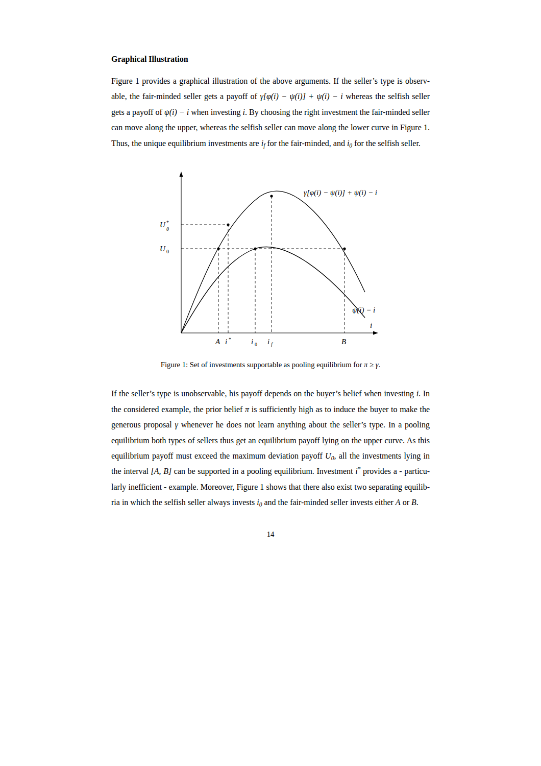Graphical Illustration
Figure 1 provides a graphical illustration of the above arguments. If the seller’s type is observable, the fair-minded seller gets a payoff of γ[φ(i) − ψ(i)] + ψ(i) − i whereas the selfish seller gets a payoff of ψ(i) − i when investing i. By choosing the right investment the fair-minded seller can move along the upper, whereas the selfish seller can move along the lower curve in Figure 1. Thus, the unique equilibrium investments are if for the fair-minded, and i0 for the selfish seller.
U * θ U 0 γ[φ(i) − ψ(i)] + ψ(i) − i ψ(i) − i i A i * i 0 i f B
Figure 1: Set of investments supportable as pooling equilibrium for π ≥ γ.
If the seller’s type is unobservable, his payoff depends on the buyer’s belief when investing i. In the considered example, the prior belief π is sufficiently high as to induce the buyer to make the generous proposal γ whenever he does not learn anything about the seller’s type. In a pooling equilibrium both types of sellers thus get an equilibrium payoff lying on the upper curve. As this equilibrium payoff must exceed the maximum deviation payoff U0, all the investments lying in the interval [A, B] can be supported in a pooling equilibrium. Investment i* provides a - particularly inefficient - example. Moreover, Figure 1 shows that there also exist two separating equilibria in which the selfish seller always invests i0 and the fair-minded seller invests either A or B.
14